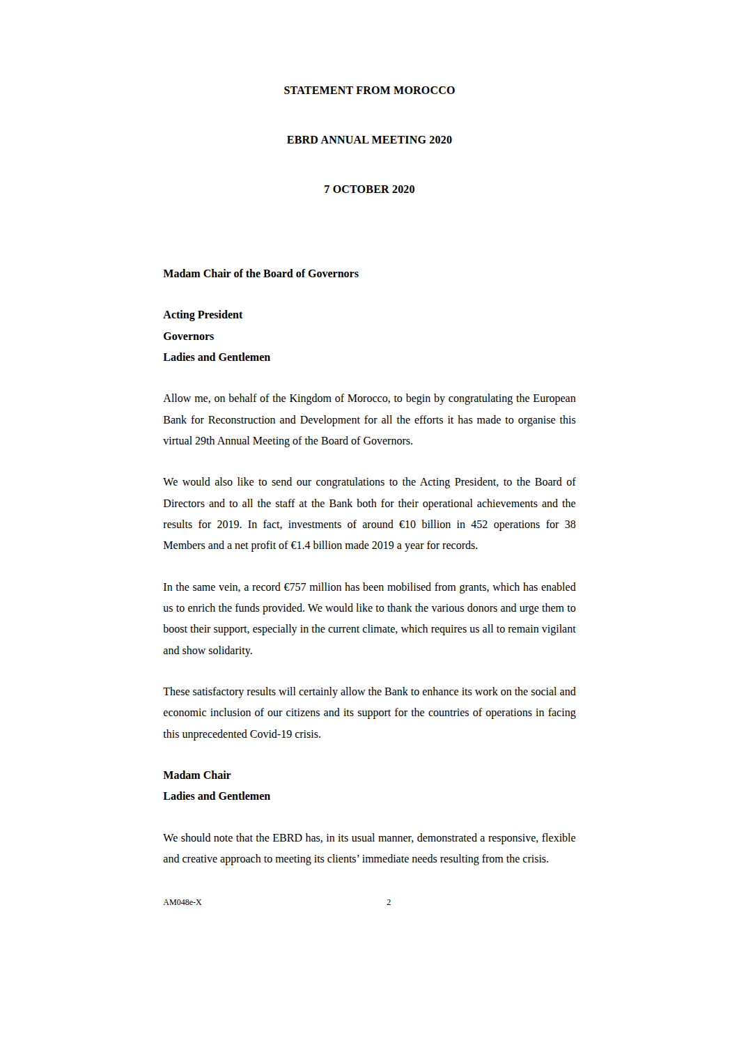STATEMENT FROM MOROCCO
EBRD ANNUAL MEETING 2020
7 OCTOBER 2020
Madam Chair of the Board of Governors
Acting President
Governors
Ladies and Gentlemen
Allow me, on behalf of the Kingdom of Morocco, to begin by congratulating the European Bank for Reconstruction and Development for all the efforts it has made to organise this virtual 29th Annual Meeting of the Board of Governors.
We would also like to send our congratulations to the Acting President, to the Board of Directors and to all the staff at the Bank both for their operational achievements and the results for 2019. In fact, investments of around €10 billion in 452 operations for 38 Members and a net profit of €1.4 billion made 2019 a year for records.
In the same vein, a record €757 million has been mobilised from grants, which has enabled us to enrich the funds provided. We would like to thank the various donors and urge them to boost their support, especially in the current climate, which requires us all to remain vigilant and show solidarity.
These satisfactory results will certainly allow the Bank to enhance its work on the social and economic inclusion of our citizens and its support for the countries of operations in facing this unprecedented Covid-19 crisis.
Madam Chair
Ladies and Gentlemen
We should note that the EBRD has, in its usual manner, demonstrated a responsive, flexible and creative approach to meeting its clients’ immediate needs resulting from the crisis.
AM048e-X
2